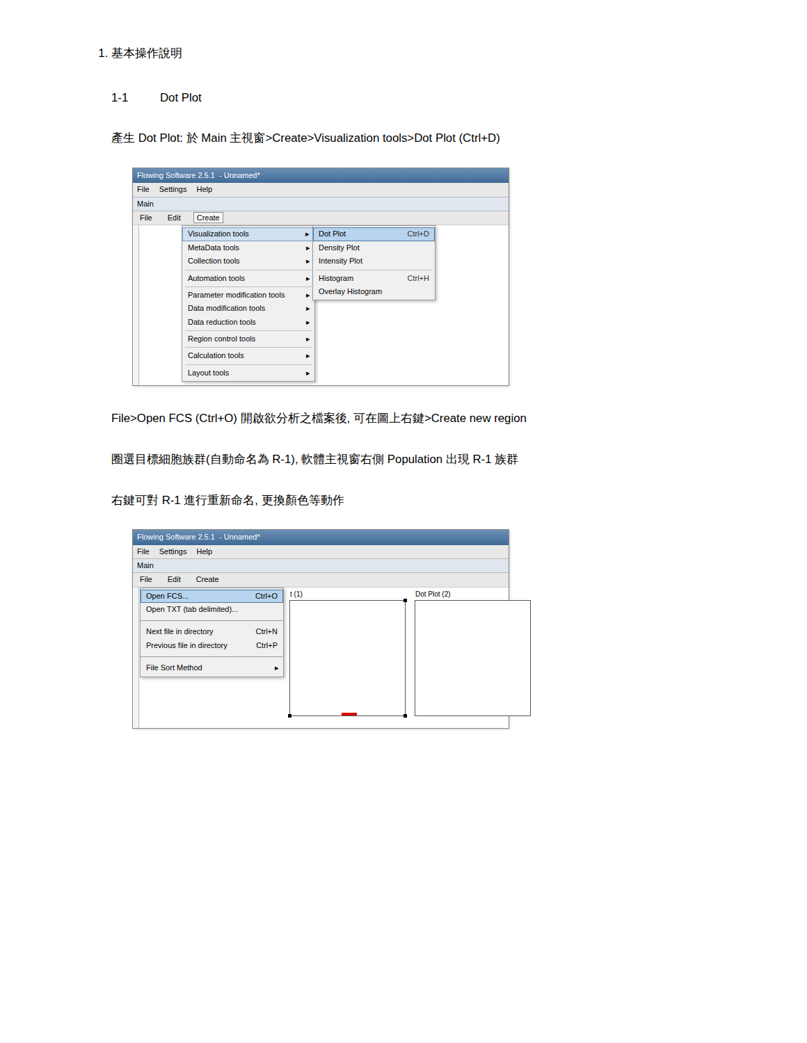基本操作說明
1-1 Dot Plot
產生 Dot Plot: 於 Main 主視窗>Create>Visualization tools>Dot Plot (Ctrl+D)
Flowing Software 2.5.1 - Unnamed*
File Settings Help
Main
File Edit Create
Visualization tools ▸
MetaData tools ▸
Collection tools ▸
Automation tools ▸
Parameter modification tools ▸
Data modification tools ▸
Data reduction tools ▸
Region control tools ▸
Calculation tools ▸
Layout tools ▸
Dot Plot Ctrl+D
Density Plot
Intensity Plot
Histogram Ctrl+H
Overlay Histogram
File>Open FCS (Ctrl+O) 開啟欲分析之檔案後, 可在圖上右鍵>Create new region
圈選目標細胞族群(自動命名為 R-1), 軟體主視窗右側 Population 出現 R-1 族群
右鍵可對 R-1 進行重新命名, 更換顏色等動作
Flowing Software 2.5.1 - Unnamed*
File Settings Help
Main
File Edit Create
Open FCS... Ctrl+O
Open TXT (tab delimited)...
Next file in directory Ctrl+N
Previous file in directory Ctrl+P
File Sort Method ▸
t (1)
Dot Plot (2)